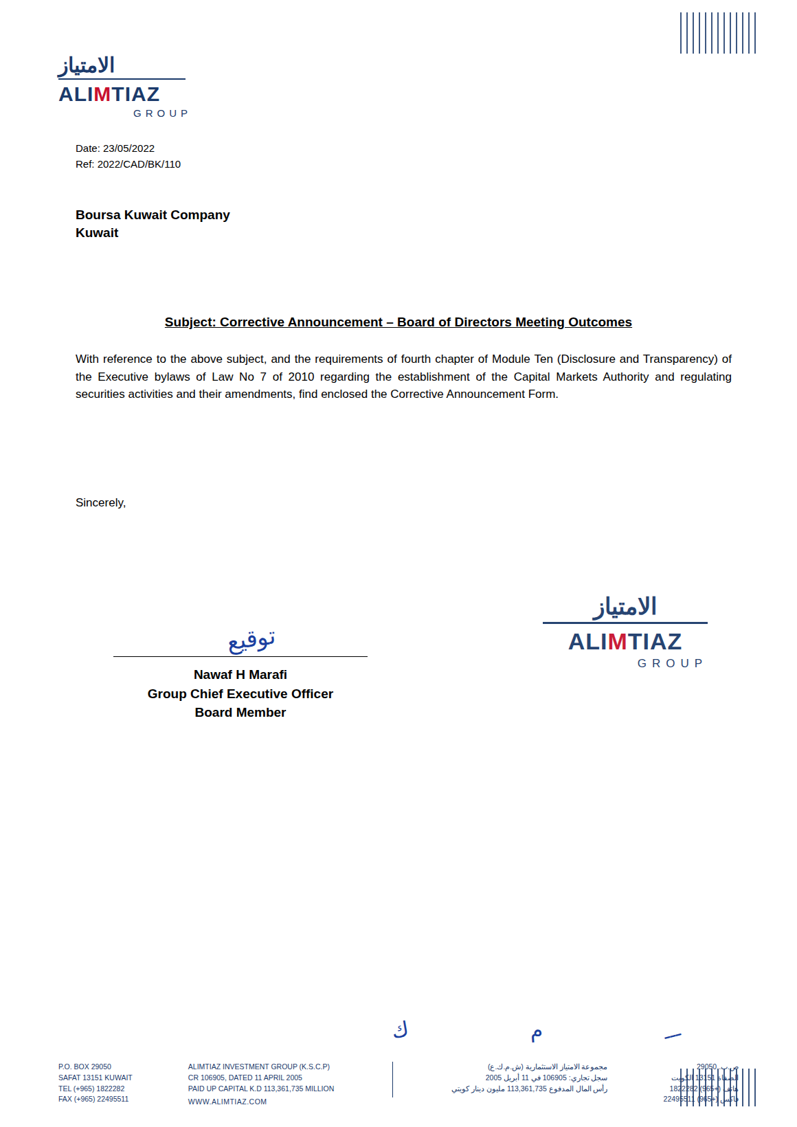الامتياز
ALIMTIAZ
GROUP
Date: 23/05/2022
Ref: 2022/CAD/BK/110
Boursa Kuwait Company
Kuwait
Subject: Corrective Announcement – Board of Directors Meeting Outcomes
With reference to the above subject, and the requirements of fourth chapter of Module Ten (Disclosure and Transparency) of the Executive bylaws of Law No 7 of 2010 regarding the establishment of the Capital Markets Authority and regulating securities activities and their amendments, find enclosed the Corrective Announcement Form.
Sincerely,
توقيع
Nawaf H Marafi
Group Chief Executive Officer
Board Member
الامتياز
ALIMTIAZ
GROUP
ك م ـــ
P.O. BOX 29050
SAFAT 13151 KUWAIT
TEL (+965) 1822282
FAX (+965) 22495511
ALIMTIAZ INVESTMENT GROUP (K.S.C.P)
CR 106905, DATED 11 APRIL 2005
PAID UP CAPITAL K.D 113,361,735 MILLION
WWW.ALIMTIAZ.COM
مجموعة الامتياز الاستثمارية (ش.م.ك.ع)
سجل تجاري: 106905 في 11 أبريل 2005
رأس المال المدفوع 113,361,735 مليون دينار كويتي
ص.ب. 29050
الصفاة 13151 الكويت
هاتف (+965) 1822282
فاكس (+965) 22495511